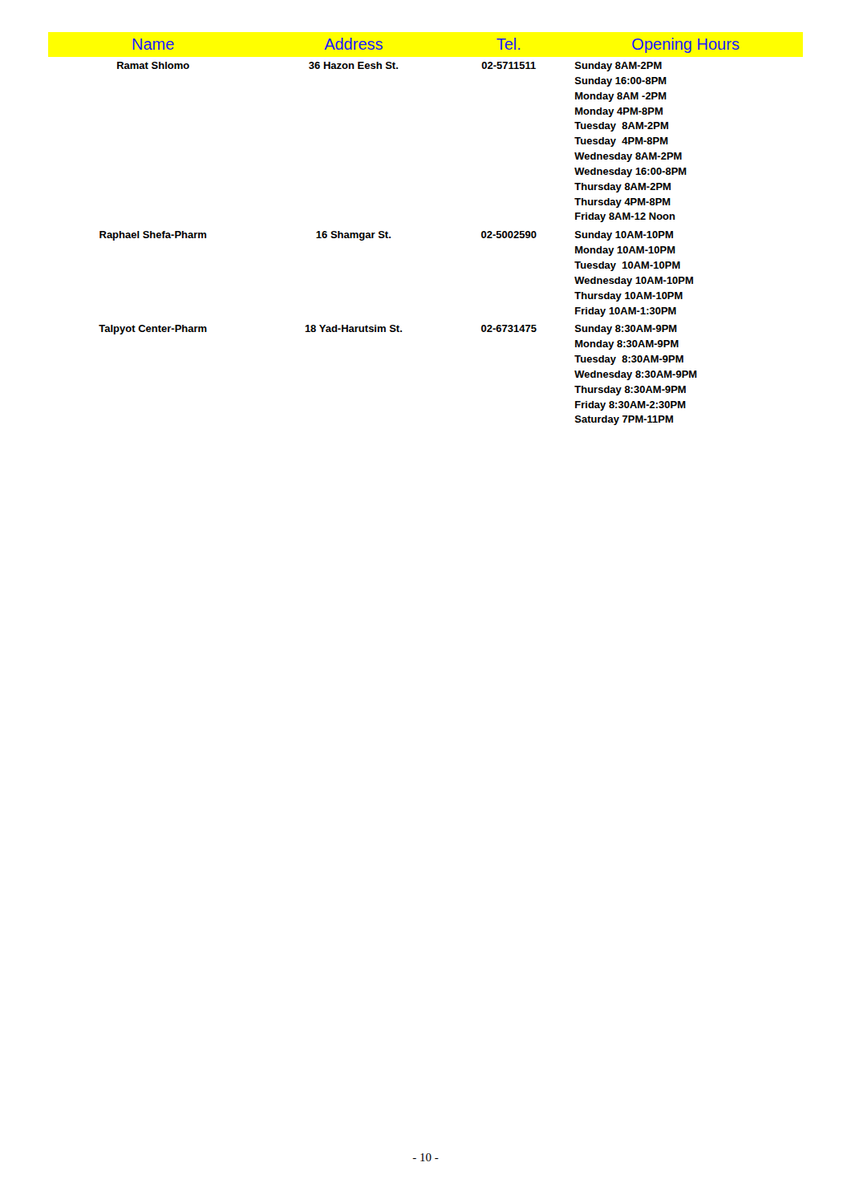| Name | Address | Tel. | Opening Hours |
| --- | --- | --- | --- |
| Ramat Shlomo | 36 Hazon Eesh St. | 02-5711511 | Sunday 8AM-2PM Sunday 16:00-8PM Monday 8AM -2PM Monday 4PM-8PM Tuesday 8AM-2PM Tuesday 4PM-8PM Wednesday 8AM-2PM Wednesday 16:00-8PM Thursday 8AM-2PM Thursday 4PM-8PM Friday 8AM-12 Noon |
| Raphael Shefa-Pharm | 16 Shamgar St. | 02-5002590 | Sunday 10AM-10PM Monday 10AM-10PM Tuesday 10AM-10PM Wednesday 10AM-10PM Thursday 10AM-10PM Friday 10AM-1:30PM |
| Talpyot Center-Pharm | 18 Yad-Harutsim St. | 02-6731475 | Sunday 8:30AM-9PM Monday 8:30AM-9PM Tuesday 8:30AM-9PM Wednesday 8:30AM-9PM Thursday 8:30AM-9PM Friday 8:30AM-2:30PM Saturday 7PM-11PM |
- 10 -